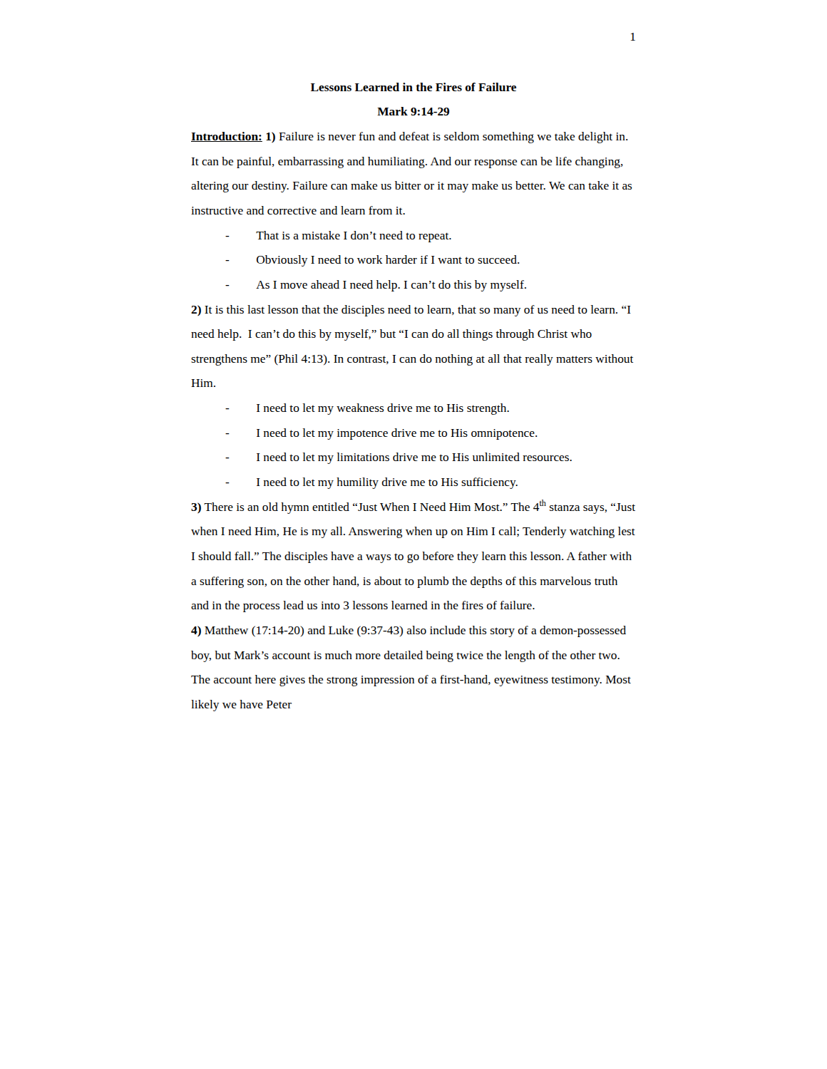1
Lessons Learned in the Fires of Failure
Mark 9:14-29
Introduction: 1) Failure is never fun and defeat is seldom something we take delight in. It can be painful, embarrassing and humiliating. And our response can be life changing, altering our destiny. Failure can make us bitter or it may make us better. We can take it as instructive and corrective and learn from it.
That is a mistake I don’t need to repeat.
Obviously I need to work harder if I want to succeed.
As I move ahead I need help. I can’t do this by myself.
2) It is this last lesson that the disciples need to learn, that so many of us need to learn. “I need help. I can’t do this by myself,” but “I can do all things through Christ who strengthens me” (Phil 4:13). In contrast, I can do nothing at all that really matters without Him.
I need to let my weakness drive me to His strength.
I need to let my impotence drive me to His omnipotence.
I need to let my limitations drive me to His unlimited resources.
I need to let my humility drive me to His sufficiency.
3) There is an old hymn entitled “Just When I Need Him Most.” The 4th stanza says, “Just when I need Him, He is my all. Answering when up on Him I call; Tenderly watching lest I should fall.” The disciples have a ways to go before they learn this lesson. A father with a suffering son, on the other hand, is about to plumb the depths of this marvelous truth and in the process lead us into 3 lessons learned in the fires of failure.
4) Matthew (17:14-20) and Luke (9:37-43) also include this story of a demon-possessed boy, but Mark’s account is much more detailed being twice the length of the other two. The account here gives the strong impression of a first-hand, eyewitness testimony. Most likely we have Peter